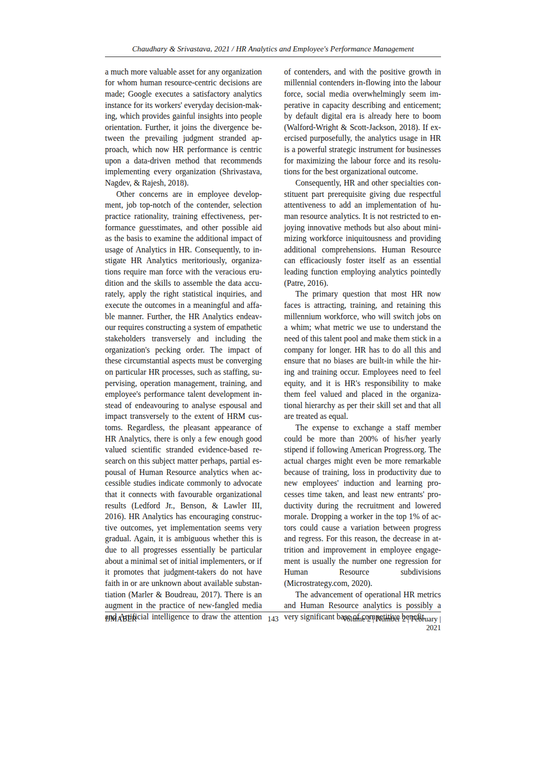Chaudhary & Srivastava, 2021 / HR Analytics and Employee's Performance Management
a much more valuable asset for any organization for whom human resource-centric decisions are made; Google executes a satisfactory analytics instance for its workers' everyday decision-making, which provides gainful insights into people orientation. Further, it joins the divergence between the prevailing judgment stranded approach, which now HR performance is centric upon a data-driven method that recommends implementing every organization (Shrivastava, Nagdev, & Rajesh, 2018).
Other concerns are in employee development, job top-notch of the contender, selection practice rationality, training effectiveness, performance guesstimates, and other possible aid as the basis to examine the additional impact of usage of Analytics in HR. Consequently, to instigate HR Analytics meritoriously, organizations require man force with the veracious erudition and the skills to assemble the data accurately, apply the right statistical inquiries, and execute the outcomes in a meaningful and affable manner. Further, the HR Analytics endeavour requires constructing a system of empathetic stakeholders transversely and including the organization's pecking order. The impact of these circumstantial aspects must be converging on particular HR processes, such as staffing, supervising, operation management, training, and employee's performance talent development instead of endeavouring to analyse espousal and impact transversely to the extent of HRM customs. Regardless, the pleasant appearance of HR Analytics, there is only a few enough good valued scientific stranded evidence-based research on this subject matter perhaps, partial espousal of Human Resource analytics when accessible studies indicate commonly to advocate that it connects with favourable organizational results (Ledford Jr., Benson, & Lawler III, 2016). HR Analytics has encouraging constructive outcomes, yet implementation seems very gradual. Again, it is ambiguous whether this is due to all progresses essentially be particular about a minimal set of initial implementers, or if it promotes that judgment-takers do not have faith in or are unknown about available substantiation (Marler & Boudreau, 2017). There is an augment in the practice of new-fangled media and Artificial intelligence to draw the attention of contenders, and with the positive growth in millennial contenders in-flowing into the labour force, social media overwhelmingly seem imperative in capacity describing and enticement; by default digital era is already here to boom (Walford-Wright & Scott-Jackson, 2018). If exercised purposefully, the analytics usage in HR is a powerful strategic instrument for businesses for maximizing the labour force and its resolutions for the best organizational outcome.
Consequently, HR and other specialties constituent part prerequisite giving due respectful attentiveness to add an implementation of human resource analytics. It is not restricted to enjoying innovative methods but also about minimizing workforce iniquitousness and providing additional comprehensions. Human Resource can efficaciously foster itself as an essential leading function employing analytics pointedly (Patre, 2016).
The primary question that most HR now faces is attracting, training, and retaining this millennium workforce, who will switch jobs on a whim; what metric we use to understand the need of this talent pool and make them stick in a company for longer. HR has to do all this and ensure that no biases are built-in while the hiring and training occur. Employees need to feel equity, and it is HR's responsibility to make them feel valued and placed in the organizational hierarchy as per their skill set and that all are treated as equal.
The expense to exchange a staff member could be more than 200% of his/her yearly stipend if following American Progress.org. The actual charges might even be more remarkable because of training, loss in productivity due to new employees' induction and learning processes time taken, and least new entrants' productivity during the recruitment and lowered morale. Dropping a worker in the top 1% of actors could cause a variation between progress and regress. For this reason, the decrease in attrition and improvement in employee engagement is usually the number one regression for Human Resource subdivisions (Microstrategy.com, 2020).
The advancement of operational HR metrics and Human Resource analytics is possibly a very significant base of competitive benefit.
IJMABER
143
Volume 2 | Number 2 | February | 2021